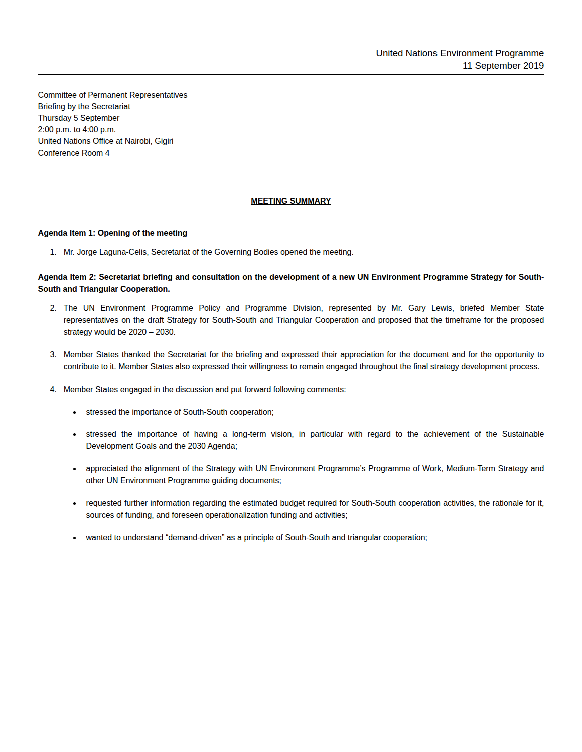United Nations Environment Programme
11 September 2019
Committee of Permanent Representatives
Briefing by the Secretariat
Thursday 5 September
2:00 p.m. to 4:00 p.m.
United Nations Office at Nairobi, Gigiri
Conference Room 4
MEETING SUMMARY
Agenda Item 1: Opening of the meeting
Mr. Jorge Laguna-Celis, Secretariat of the Governing Bodies opened the meeting.
Agenda Item 2: Secretariat briefing and consultation on the development of a new UN Environment Programme Strategy for South-South and Triangular Cooperation.
The UN Environment Programme Policy and Programme Division, represented by Mr. Gary Lewis, briefed Member State representatives on the draft Strategy for South-South and Triangular Cooperation and proposed that the timeframe for the proposed strategy would be 2020 – 2030.
Member States thanked the Secretariat for the briefing and expressed their appreciation for the document and for the opportunity to contribute to it. Member States also expressed their willingness to remain engaged throughout the final strategy development process.
Member States engaged in the discussion and put forward following comments:
stressed the importance of South-South cooperation;
stressed the importance of having a long-term vision, in particular with regard to the achievement of the Sustainable Development Goals and the 2030 Agenda;
appreciated the alignment of the Strategy with UN Environment Programme’s Programme of Work, Medium-Term Strategy and other UN Environment Programme guiding documents;
requested further information regarding the estimated budget required for South-South cooperation activities, the rationale for it, sources of funding, and foreseen operationalization funding and activities;
wanted to understand “demand-driven” as a principle of South-South and triangular cooperation;